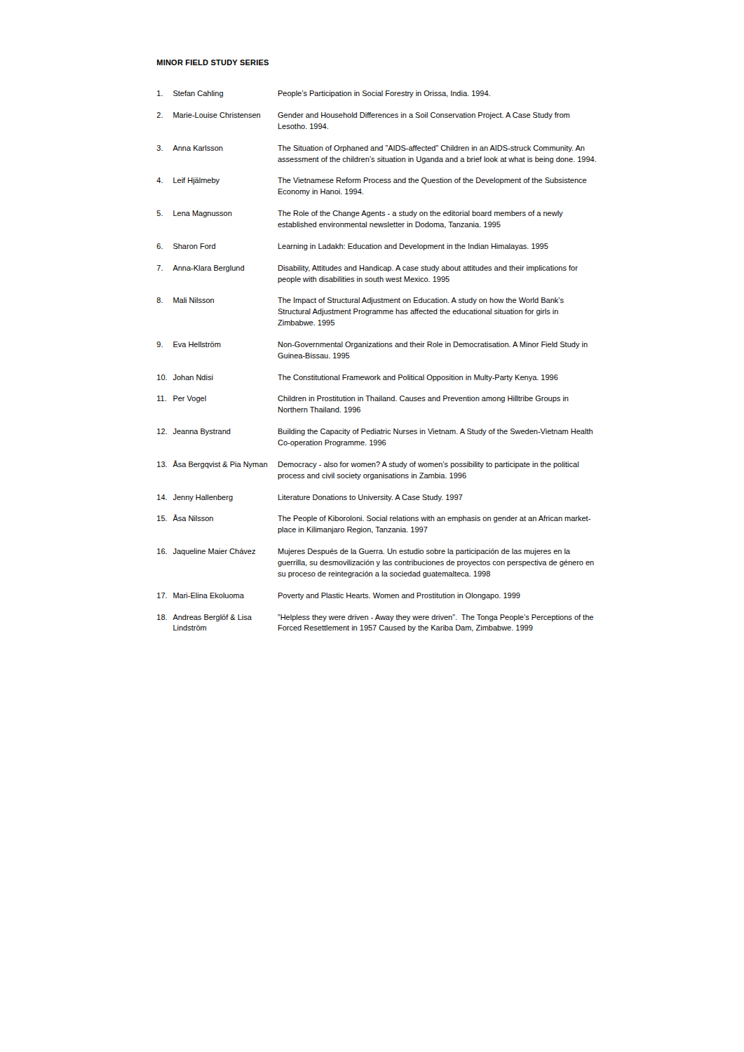MINOR FIELD STUDY SERIES
| 1. | Stefan Cahling | People’s Participation in Social Forestry in Orissa, India. 1994. |
| 2. | Marie-Louise Christensen | Gender and Household Differences in a Soil Conservation Project. A Case Study from Lesotho. 1994. |
| 3. | Anna Karlsson | The Situation of Orphaned and ”AIDS-affected” Children in an AIDS-struck Community. An assessment of the children’s situation in Uganda and a brief look at what is being done. 1994. |
| 4. | Leif Hjälmeby | The Vietnamese Reform Process and the Question of the Development of the Subsistence Economy in Hanoi. 1994. |
| 5. | Lena Magnusson | The Role of the Change Agents - a study on the editorial board members of a newly established environmental newsletter in Dodoma, Tanzania. 1995 |
| 6. | Sharon Ford | Learning in Ladakh: Education and Development in the Indian Himalayas. 1995 |
| 7. | Anna-Klara Berglund | Disability, Attitudes and Handicap. A case study about attitudes and their implications for people with disabilities in south west Mexico. 1995 |
| 8. | Mali Nilsson | The Impact of Structural Adjustment on Education. A study on how the World Bank’s Structural Adjustment Programme has affected the educational situation for girls in Zimbabwe. 1995 |
| 9. | Eva Hellström | Non-Governmental Organizations and their Role in Democratisation. A Minor Field Study in Guinea-Bissau. 1995 |
| 10. | Johan Ndisi | The Constitutional Framework and Political Opposition in Multy-Party Kenya. 1996 |
| 11. | Per Vogel | Children in Prostitution in Thailand. Causes and Prevention among Hilltribe Groups in Northern Thailand. 1996 |
| 12. | Jeanna Bystrand | Building the Capacity of Pediatric Nurses in Vietnam. A Study of the Sweden-Vietnam Health Co-operation Programme. 1996 |
| 13. | Åsa Bergqvist & Pia Nyman | Democracy - also for women? A study of women’s possibility to participate in the political process and civil society organisations in Zambia. 1996 |
| 14. | Jenny Hallenberg | Literature Donations to University. A Case Study. 1997 |
| 15. | Åsa Nilsson | The People of Kiboroloni. Social relations with an emphasis on gender at an African market-place in Kilimanjaro Region, Tanzania. 1997 |
| 16. | Jaqueline Maier Chávez | Mujeres Después de la Guerra. Un estudio sobre la participación de las mujeres en la guerrilla, su desmovilización y las contribuciones de proyectos con perspectiva de género en su proceso de reintegración a la sociedad guatemalteca. 1998 |
| 17. | Mari-Elina Ekoluoma | Poverty and Plastic Hearts. Women and Prostitution in Olongapo. 1999 |
| 18. | Andreas Berglöf & Lisa Lindström | ”Helpless they were driven - Away they were driven”. The Tonga People’s Perceptions of the Forced Resettlement in 1957 Caused by the Kariba Dam, Zimbabwe. 1999 |